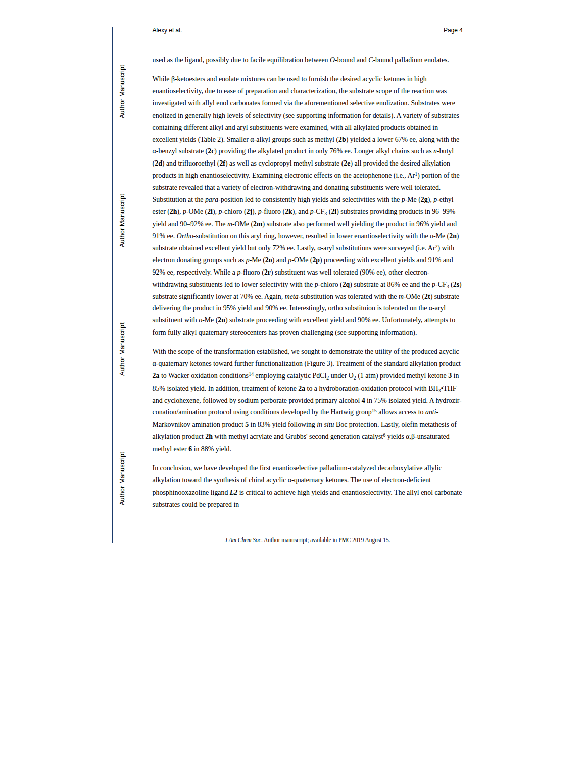Author Manuscript Author Manuscript Author Manuscript Author Manuscript
Alexy et al.
Page 4
used as the ligand, possibly due to facile equilibration between O-bound and C-bound palladium enolates.
While β-ketoesters and enolate mixtures can be used to furnish the desired acyclic ketones in high enantioselectivity, due to ease of preparation and characterization, the substrate scope of the reaction was investigated with allyl enol carbonates formed via the aforementioned selective enolization. Substrates were enolized in generally high levels of selectivity (see supporting information for details). A variety of substrates containing different alkyl and aryl substituents were examined, with all alkylated products obtained in excellent yields (Table 2). Smaller α-alkyl groups such as methyl (2b) yielded a lower 67% ee, along with the α-benzyl substrate (2c) providing the alkylated product in only 76% ee. Longer alkyl chains such as n-butyl (2d) and trifluoroethyl (2f) as well as cyclopropyl methyl substrate (2e) all provided the desired alkylation products in high enantioselectivity. Examining electronic effects on the acetophenone (i.e., Ar1) portion of the substrate revealed that a variety of electron-withdrawing and donating substituents were well tolerated. Substitution at the para-position led to consistently high yields and selectivities with the p-Me (2g), p-ethyl ester (2h), p-OMe (2i), p-chloro (2j), p-fluoro (2k), and p-CF3 (2i) substrates providing products in 96–99% yield and 90–92% ee. The m-OMe (2m) substrate also performed well yielding the product in 96% yield and 91% ee. Ortho-substitution on this aryl ring, however, resulted in lower enantioselectivity with the o-Me (2n) substrate obtained excellent yield but only 72% ee. Lastly, α-aryl substitutions were surveyed (i.e. Ar2) with electron donating groups such as p-Me (2o) and p-OMe (2p) proceeding with excellent yields and 91% and 92% ee, respectively. While a p-fluoro (2r) substituent was well tolerated (90% ee), other electron-withdrawing substituents led to lower selectivity with the p-chloro (2q) substrate at 86% ee and the p-CF3 (2s) substrate significantly lower at 70% ee. Again, meta-substitution was tolerated with the m-OMe (2t) substrate delivering the product in 95% yield and 90% ee. Interestingly, ortho substituion is tolerated on the α-aryl substituent with o-Me (2u) substrate proceeding with excellent yield and 90% ee. Unfortunately, attempts to form fully alkyl quaternary stereocenters has proven challenging (see supporting information).
With the scope of the transformation established, we sought to demonstrate the utility of the produced acyclic α-quaternary ketones toward further functionalization (Figure 3). Treatment of the standard alkylation product 2a to Wacker oxidation conditions14 employing catalytic PdCl2 under O2 (1 atm) provided methyl ketone 3 in 85% isolated yield. In addition, treatment of ketone 2a to a hydroboration-oxidation protocol with BH3•THF and cyclohexene, followed by sodium perborate provided primary alcohol 4 in 75% isolated yield. A hydrozir-conation/amination protocol using conditions developed by the Hartwig group15 allows access to anti-Markovnikov amination product 5 in 83% yield following in situ Boc protection. Lastly, olefin metathesis of alkylation product 2h with methyl acrylate and Grubbs' second generation catalyst6 yields α,β-unsaturated methyl ester 6 in 88% yield.
In conclusion, we have developed the first enantioselective palladium-catalyzed decarboxylative allylic alkylation toward the synthesis of chiral acyclic α-quaternary ketones. The use of electron-deficient phosphinooxazoline ligand L2 is critical to achieve high yields and enantioselectivity. The allyl enol carbonate substrates could be prepared in
J Am Chem Soc. Author manuscript; available in PMC 2019 August 15.